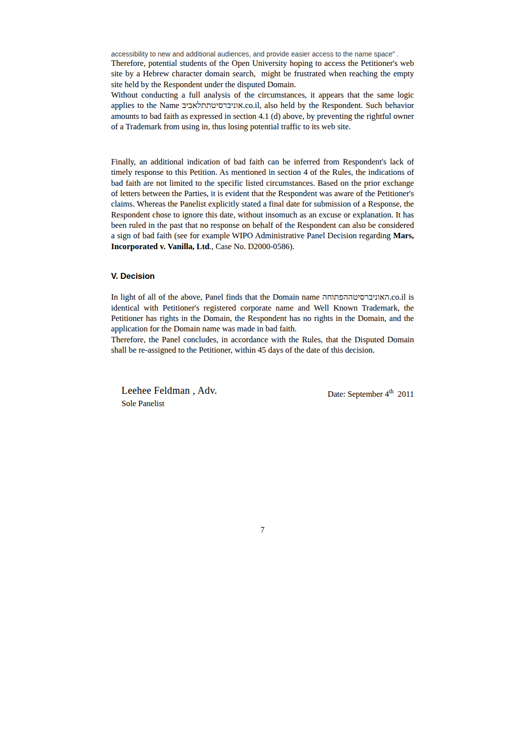accessibility to new and additional audiences, and provide easier access to the name space" .
Therefore, potential students of the Open University hoping to access the Petitioner's web site by a Hebrew character domain search, might be frustrated when reaching the empty site held by the Respondent under the disputed Domain.
Without conducting a full analysis of the circumstances, it appears that the same logic applies to the Name אוניברסיטתתלאביב.co.il, also held by the Respondent. Such behavior amounts to bad faith as expressed in section 4.1 (d) above, by preventing the rightful owner of a Trademark from using in, thus losing potential traffic to its web site.
Finally, an additional indication of bad faith can be inferred from Respondent's lack of timely response to this Petition. As mentioned in section 4 of the Rules, the indications of bad faith are not limited to the specific listed circumstances. Based on the prior exchange of letters between the Parties, it is evident that the Respondent was aware of the Petitioner's claims. Whereas the Panelist explicitly stated a final date for submission of a Response, the Respondent chose to ignore this date, without insomuch as an excuse or explanation. It has been ruled in the past that no response on behalf of the Respondent can also be considered a sign of bad faith (see for example WIPO Administrative Panel Decision regarding Mars, Incorporated v. Vanilla, Ltd., Case No. D2000-0586).
V. Decision
In light of all of the above, Panel finds that the Domain name האוניברסיטההפתוחה.co.il is identical with Petitioner's registered corporate name and Well Known Trademark, the Petitioner has rights in the Domain, the Respondent has no rights in the Domain, and the application for the Domain name was made in bad faith.
Therefore, the Panel concludes, in accordance with the Rules, that the Disputed Domain shall be re-assigned to the Petitioner, within 45 days of the date of this decision.
Leehee Feldman , Adv. Date: September 4th 2011
Sole Panelist
7